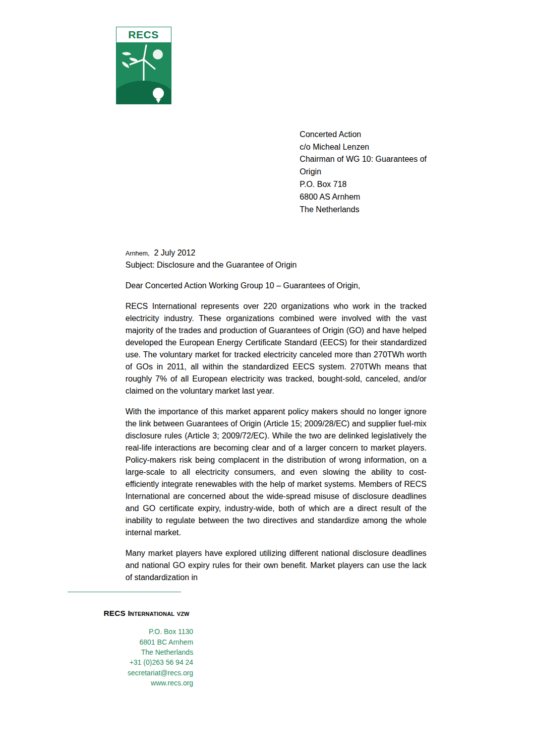RECS
Concerted Action
c/o Micheal Lenzen
Chairman of WG 10: Guarantees of Origin
P.O. Box 718
6800 AS Arnhem
The Netherlands
Arnhem, 2 July 2012
Subject: Disclosure and the Guarantee of Origin
Dear Concerted Action Working Group 10 – Guarantees of Origin,
RECS International represents over 220 organizations who work in the tracked electricity industry. These organizations combined were involved with the vast majority of the trades and production of Guarantees of Origin (GO) and have helped developed the European Energy Certificate Standard (EECS) for their standardized use. The voluntary market for tracked electricity canceled more than 270TWh worth of GOs in 2011, all within the standardized EECS system. 270TWh means that roughly 7% of all European electricity was tracked, bought-sold, canceled, and/or claimed on the voluntary market last year.
With the importance of this market apparent policy makers should no longer ignore the link between Guarantees of Origin (Article 15; 2009/28/EC) and supplier fuel-mix disclosure rules (Article 3; 2009/72/EC). While the two are delinked legislatively the real-life interactions are becoming clear and of a larger concern to market players. Policy-makers risk being complacent in the distribution of wrong information, on a large-scale to all electricity consumers, and even slowing the ability to cost-efficiently integrate renewables with the help of market systems. Members of RECS International are concerned about the wide-spread misuse of disclosure deadlines and GO certificate expiry, industry-wide, both of which are a direct result of the inability to regulate between the two directives and standardize among the whole internal market.
Many market players have explored utilizing different national disclosure deadlines and national GO expiry rules for their own benefit. Market players can use the lack of standardization in
RECS International vzw
P.O. Box 1130
6801 BC Arnhem
The Netherlands
+31 (0)263 56 94 24
secretariat@recs.org
www.recs.org